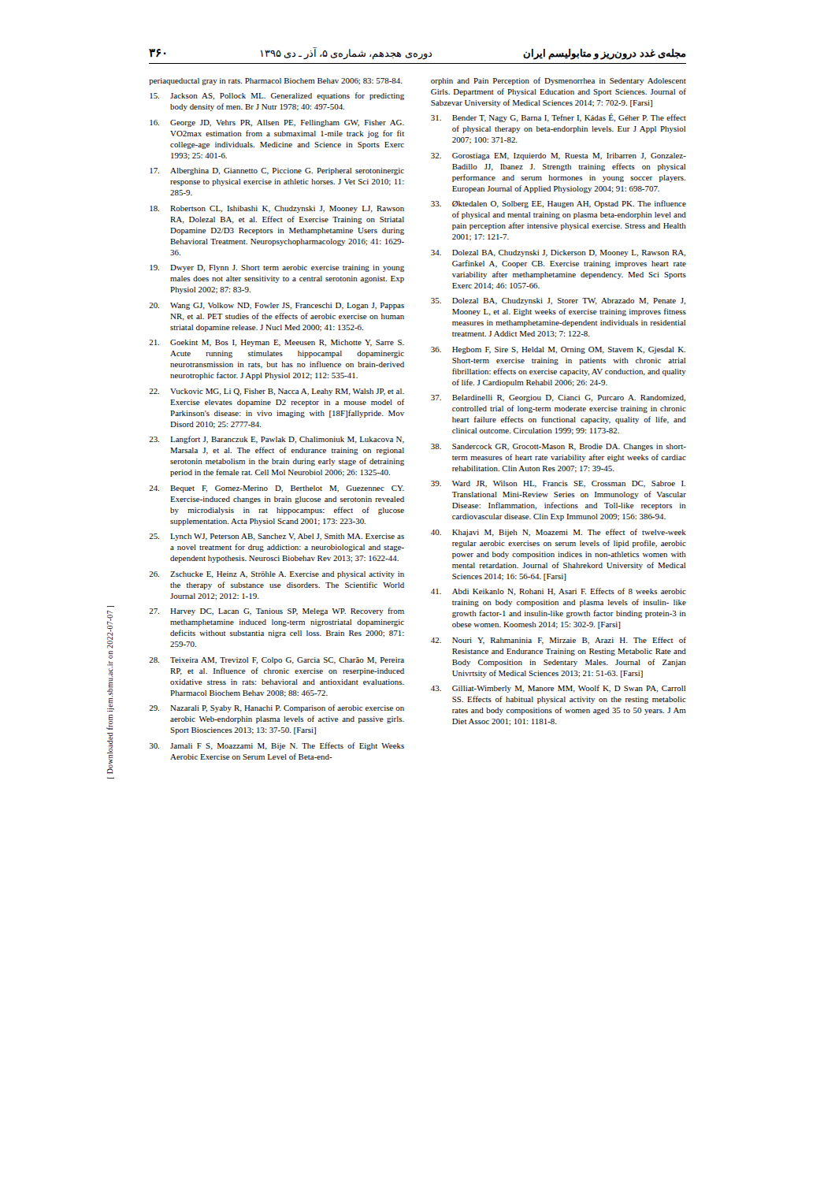[ Downloaded from ijem.sbmu.ac.ir on 2022-07-07 ]
مجله‌ی غدد درون‌ریز و متابولیسم ایران
دوره‌ی هجدهم، شماره‌ی ۵، آذر ـ دی ۱۳۹۵
۳۶۰
periaqueductal gray in rats. Pharmacol Biochem Behav 2006; 83: 578-84.
15. Jackson AS, Pollock ML. Generalized equations for predicting body density of men. Br J Nutr 1978; 40: 497-504.
16. George JD, Vehrs PR, Allsen PE, Fellingham GW, Fisher AG. VO2max estimation from a submaximal 1-mile track jog for fit college-age individuals. Medicine and Science in Sports Exerc 1993; 25: 401-6.
17. Alberghina D, Giannetto C, Piccione G. Peripheral serotoninergic response to physical exercise in athletic horses. J Vet Sci 2010; 11: 285-9.
18. Robertson CL, Ishibashi K, Chudzynski J, Mooney LJ, Rawson RA, Dolezal BA, et al. Effect of Exercise Training on Striatal Dopamine D2/D3 Receptors in Methamphetamine Users during Behavioral Treatment. Neuropsychopharmacology 2016; 41: 1629-36.
19. Dwyer D, Flynn J. Short term aerobic exercise training in young males does not alter sensitivity to a central serotonin agonist. Exp Physiol 2002; 87: 83-9.
20. Wang GJ, Volkow ND, Fowler JS, Franceschi D, Logan J, Pappas NR, et al. PET studies of the effects of aerobic exercise on human striatal dopamine release. J Nucl Med 2000; 41: 1352-6.
21. Goekint M, Bos I, Heyman E, Meeusen R, Michotte Y, Sarre S. Acute running stimulates hippocampal dopaminergic neurotransmission in rats, but has no influence on brain-derived neurotrophic factor. J Appl Physiol 2012; 112: 535-41.
22. Vuckovic MG, Li Q, Fisher B, Nacca A, Leahy RM, Walsh JP, et al. Exercise elevates dopamine D2 receptor in a mouse model of Parkinson's disease: in vivo imaging with [18F]fallypride. Mov Disord 2010; 25: 2777-84.
23. Langfort J, Baranczuk E, Pawlak D, Chalimoniuk M, Lukacova N, Marsala J, et al. The effect of endurance training on regional serotonin metabolism in the brain during early stage of detraining period in the female rat. Cell Mol Neurobiol 2006; 26: 1325-40.
24. Bequet F, Gomez-Merino D, Berthelot M, Guezennec CY. Exercise-induced changes in brain glucose and serotonin revealed by microdialysis in rat hippocampus: effect of glucose supplementation. Acta Physiol Scand 2001; 173: 223-30.
25. Lynch WJ, Peterson AB, Sanchez V, Abel J, Smith MA. Exercise as a novel treatment for drug addiction: a neurobiological and stage-dependent hypothesis. Neurosci Biobehav Rev 2013; 37: 1622-44.
26. Zschucke E, Heinz A, Ströhle A. Exercise and physical activity in the therapy of substance use disorders. The Scientific World Journal 2012; 2012: 1-19.
27. Harvey DC, Lacan G, Tanious SP, Melega WP. Recovery from methamphetamine induced long-term nigrostriatal dopaminergic deficits without substantia nigra cell loss. Brain Res 2000; 871: 259-70.
28. Teixeira AM, Trevizol F, Colpo G, Garcia SC, Charão M, Pereira RP, et al. Influence of chronic exercise on reserpine-induced oxidative stress in rats: behavioral and antioxidant evaluations. Pharmacol Biochem Behav 2008; 88: 465-72.
29. Nazarali P, Syaby R, Hanachi P. Comparison of aerobic exercise on aerobic Web-endorphin plasma levels of active and passive girls. Sport Biosciences 2013; 13: 37-50. [Farsi]
30. Jamali F S, Moazzami M, Bije N. The Effects of Eight Weeks Aerobic Exercise on Serum Level of Beta-end-
orphin and Pain Perception of Dysmenorrhea in Sedentary Adolescent Girls. Department of Physical Education and Sport Sciences. Journal of Sabzevar University of Medical Sciences 2014; 7: 702-9. [Farsi]
31. Bender T, Nagy G, Barna I, Tefner I, Kádas É, Géher P. The effect of physical therapy on beta-endorphin levels. Eur J Appl Physiol 2007; 100: 371-82.
32. Gorostiaga EM, Izquierdo M, Ruesta M, Iribarren J, Gonzalez-Badillo JJ, Ibanez J. Strength training effects on physical performance and serum hormones in young soccer players. European Journal of Applied Physiology 2004; 91: 698-707.
33. Øktedalen O, Solberg EE, Haugen AH, Opstad PK. The influence of physical and mental training on plasma beta-endorphin level and pain perception after intensive physical exercise. Stress and Health 2001; 17: 121-7.
34. Dolezal BA, Chudzynski J, Dickerson D, Mooney L, Rawson RA, Garfinkel A, Cooper CB. Exercise training improves heart rate variability after methamphetamine dependency. Med Sci Sports Exerc 2014; 46: 1057-66.
35. Dolezal BA, Chudzynski J, Storer TW, Abrazado M, Penate J, Mooney L, et al. Eight weeks of exercise training improves fitness measures in methamphetamine-dependent individuals in residential treatment. J Addict Med 2013; 7: 122-8.
36. Hegbom F, Sire S, Heldal M, Orning OM, Stavem K, Gjesdal K. Short-term exercise training in patients with chronic atrial fibrillation: effects on exercise capacity, AV conduction, and quality of life. J Cardiopulm Rehabil 2006; 26: 24-9.
37. Belardinelli R, Georgiou D, Cianci G, Purcaro A. Randomized, controlled trial of long-term moderate exercise training in chronic heart failure effects on functional capacity, quality of life, and clinical outcome. Circulation 1999; 99: 1173-82.
38. Sandercock GR, Grocott-Mason R, Brodie DA. Changes in short-term measures of heart rate variability after eight weeks of cardiac rehabilitation. Clin Auton Res 2007; 17: 39-45.
39. Ward JR, Wilson HL, Francis SE, Crossman DC, Sabroe I. Translational Mini-Review Series on Immunology of Vascular Disease: Inflammation, infections and Toll-like receptors in cardiovascular disease. Clin Exp Immunol 2009; 156: 386-94.
40. Khajavi M, Bijeh N, Moazemi M. The effect of twelve-week regular aerobic exercises on serum levels of lipid profile, aerobic power and body composition indices in non-athletics women with mental retardation. Journal of Shahrekord University of Medical Sciences 2014; 16: 56-64. [Farsi]
41. Abdi Keikanlo N, Rohani H, Asari F. Effects of 8 weeks aerobic training on body composition and plasma levels of insulin- like growth factor-1 and insulin-like growth factor binding protein-3 in obese women. Koomesh 2014; 15: 302-9. [Farsi]
42. Nouri Y, Rahmaninia F, Mirzaie B, Arazi H. The Effect of Resistance and Endurance Training on Resting Metabolic Rate and Body Composition in Sedentary Males. Journal of Zanjan Univrtsity of Medical Sciences 2013; 21: 51-63. [Farsi]
43. Gilliat-Wimberly M, Manore MM, Woolf K, D Swan PA, Carroll SS. Effects of habitual physical activity on the resting metabolic rates and body compositions of women aged 35 to 50 years. J Am Diet Assoc 2001; 101: 1181-8.